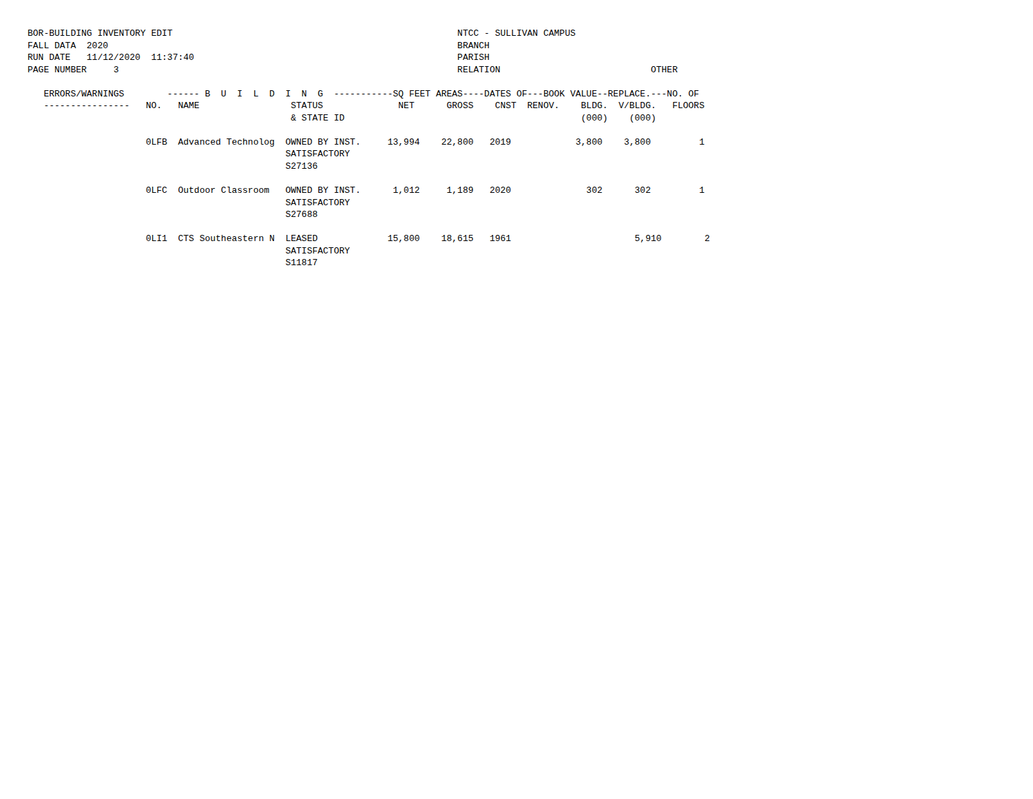BOR-BUILDING INVENTORY EDIT                                                     NTCC - SULLIVAN CAMPUS
FALL DATA  2020                                                                 BRANCH
RUN DATE   11/12/2020  11:37:40                                                 PARISH
PAGE NUMBER     3                                                               RELATION                            OTHER

   ERRORS/WARNINGS        ------ B  U  I  L  D  I  N  G  -----------SQ FEET AREAS----DATES OF---BOOK VALUE--REPLACE.---NO. OF
   ----------------   NO.   NAME                 STATUS              NET      GROSS    CNST  RENOV.    BLDG.  V/BLDG.   FLOORS
                                                 & STATE ID                                            (000)    (000)

                      0LFB  Advanced Technolog  OWNED BY INST.     13,994    22,800   2019            3,800    3,800         1
                                                SATISFACTORY
                                                S27136

                      0LFC  Outdoor Classroom   OWNED BY INST.      1,012     1,189   2020              302      302         1
                                                SATISFACTORY
                                                S27688

                      0LI1  CTS Southeastern N  LEASED             15,800    18,615   1961                       5,910        2
                                                SATISFACTORY
                                                S11817